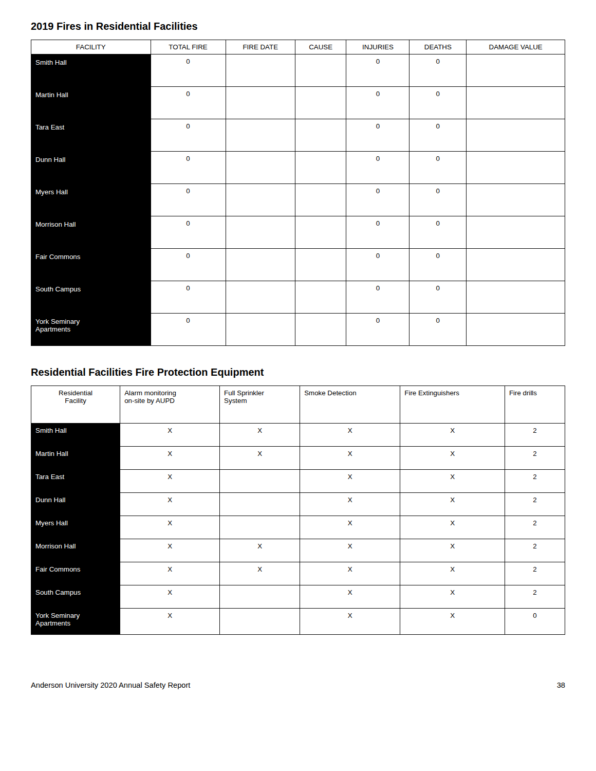2019 Fires in Residential Facilities
| FACILITY | TOTAL FIRE | FIRE DATE | CAUSE | INJURIES | DEATHS | DAMAGE VALUE |
| --- | --- | --- | --- | --- | --- | --- |
| Smith Hall | 0 | | | 0 | 0 | |
| Martin Hall | 0 | | | 0 | 0 | |
| Tara East | 0 | | | 0 | 0 | |
| Dunn Hall | 0 | | | 0 | 0 | |
| Myers Hall | 0 | | | 0 | 0 | |
| Morrison Hall | 0 | | | 0 | 0 | |
| Fair Commons | 0 | | | 0 | 0 | |
| South Campus | 0 | | | 0 | 0 | |
| York Seminary Apartments | 0 | | | 0 | 0 | |
Residential Facilities Fire Protection Equipment
| Residential Facility | Alarm monitoring on-site by AUPD | Full Sprinkler System | Smoke Detection | Fire Extinguishers | Fire drills |
| --- | --- | --- | --- | --- | --- |
| Smith Hall | X | X | X | X | 2 |
| Martin Hall | X | X | X | X | 2 |
| Tara East | X | | X | X | 2 |
| Dunn Hall | X | | X | X | 2 |
| Myers Hall | X | | X | X | 2 |
| Morrison Hall | X | X | X | X | 2 |
| Fair Commons | X | X | X | X | 2 |
| South Campus | X | | X | X | 2 |
| York Seminary Apartments | X | | X | X | 0 |
Anderson University 2020 Annual Safety Report 38